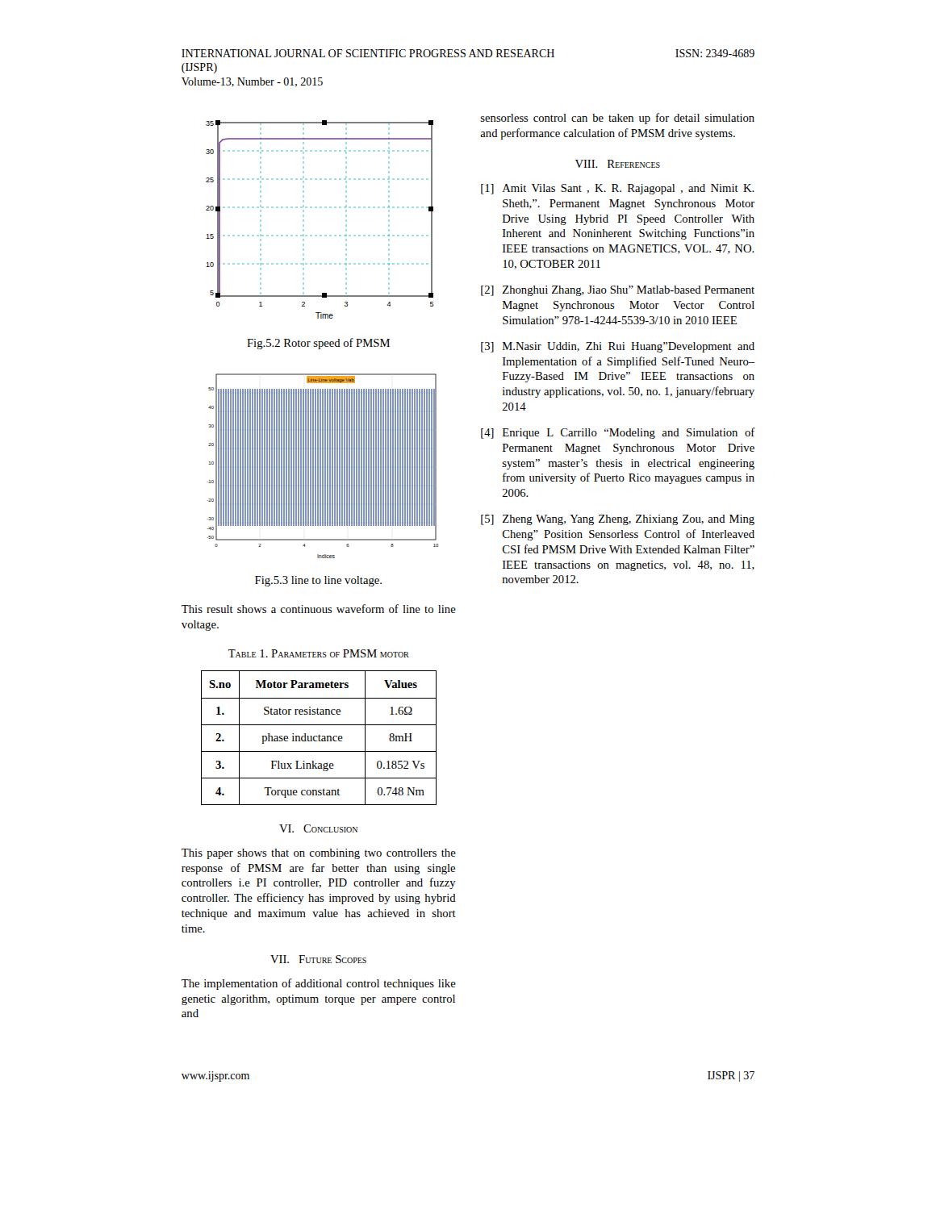INTERNATIONAL JOURNAL OF SCIENTIFIC PROGRESS AND RESEARCH (IJSPR)
Volume-13, Number - 01, 2015
ISSN: 2349-4689
35 30 25 20 15 10 5 0 1 2 3 4 5 Time
Fig.5.2 Rotor speed of PMSM
Line-Line voltage Vab 50 40 30 20 10 -10 -20 -30 -40 -50 0 2 4 6 8 10 Indices
Fig.5.3 line to line voltage.
This result shows a continuous waveform of line to line voltage.
Table 1. Parameters of PMSM motor
| S.no | Motor Parameters | Values |
| --- | --- | --- |
| 1. | Stator resistance | 1.6Ω |
| 2. | phase inductance | 8mH |
| 3. | Flux Linkage | 0.1852 Vs |
| 4. | Torque constant | 0.748 Nm |
VI. Conclusion
This paper shows that on combining two controllers the response of PMSM are far better than using single controllers i.e PI controller, PID controller and fuzzy controller. The efficiency has improved by using hybrid technique and maximum value has achieved in short time.
VII. Future Scopes
The implementation of additional control techniques like genetic algorithm, optimum torque per ampere control and
sensorless control can be taken up for detail simulation and performance calculation of PMSM drive systems.
VIII. References
[1] Amit Vilas Sant , K. R. Rajagopal , and Nimit K. Sheth,”. Permanent Magnet Synchronous Motor Drive Using Hybrid PI Speed Controller With Inherent and Noninherent Switching Functions”in IEEE transactions on MAGNETICS, VOL. 47, NO. 10, OCTOBER 2011
[2] Zhonghui Zhang, Jiao Shu” Matlab-based Permanent Magnet Synchronous Motor Vector Control Simulation” 978-1-4244-5539-3/10 in 2010 IEEE
[3] M.Nasir Uddin, Zhi Rui Huang”Development and Implementation of a Simplified Self-Tuned Neuro–Fuzzy-Based IM Drive” IEEE transactions on industry applications, vol. 50, no. 1, january/february 2014
[4] Enrique L Carrillo “Modeling and Simulation of Permanent Magnet Synchronous Motor Drive system” master’s thesis in electrical engineering from university of Puerto Rico mayagues campus in 2006.
[5] Zheng Wang, Yang Zheng, Zhixiang Zou, and Ming Cheng” Position Sensorless Control of Interleaved CSI fed PMSM Drive With Extended Kalman Filter” IEEE transactions on magnetics, vol. 48, no. 11, november 2012.
www.ijspr.com
IJSPR | 37